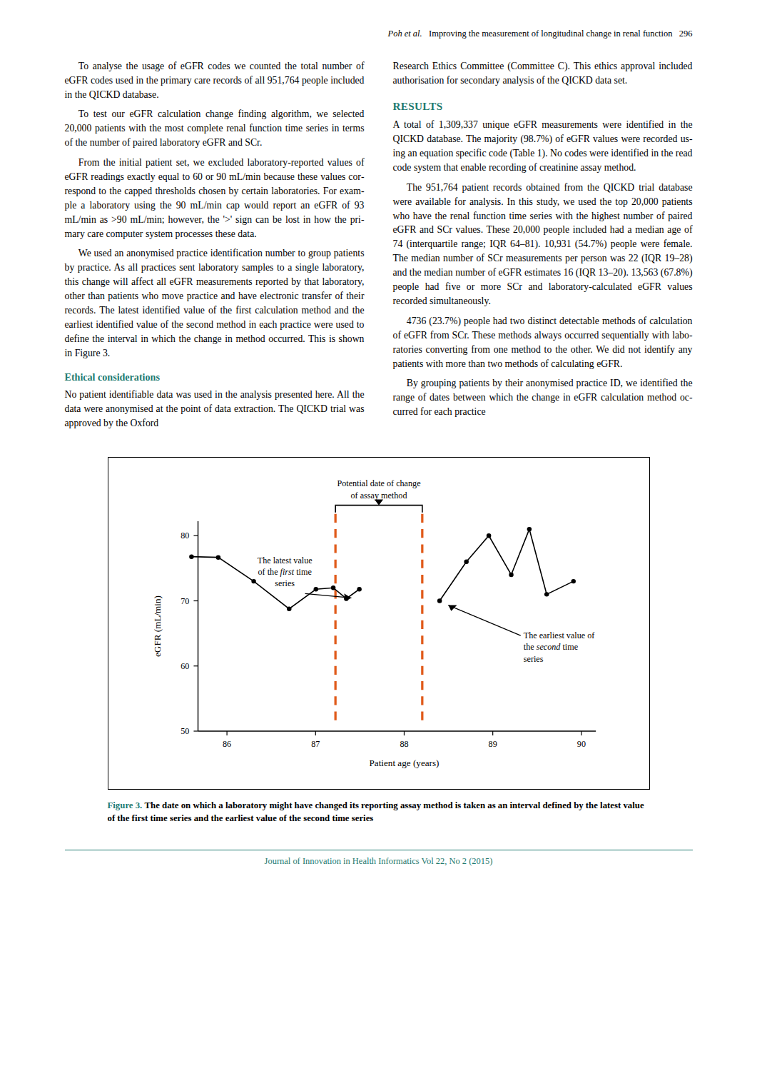Poh et al. Improving the measurement of longitudinal change in renal function 296
To analyse the usage of eGFR codes we counted the total number of eGFR codes used in the primary care records of all 951,764 people included in the QICKD database.
To test our eGFR calculation change finding algorithm, we selected 20,000 patients with the most complete renal function time series in terms of the number of paired laboratory eGFR and SCr.
From the initial patient set, we excluded laboratory-reported values of eGFR readings exactly equal to 60 or 90 mL/min because these values correspond to the capped thresholds chosen by certain laboratories. For example a laboratory using the 90 mL/min cap would report an eGFR of 93 mL/min as >90 mL/min; however, the '>' sign can be lost in how the primary care computer system processes these data.
We used an anonymised practice identification number to group patients by practice. As all practices sent laboratory samples to a single laboratory, this change will affect all eGFR measurements reported by that laboratory, other than patients who move practice and have electronic transfer of their records. The latest identified value of the first calculation method and the earliest identified value of the second method in each practice were used to define the interval in which the change in method occurred. This is shown in Figure 3.
Ethical considerations
No patient identifiable data was used in the analysis presented here. All the data were anonymised at the point of data extraction. The QICKD trial was approved by the Oxford
Research Ethics Committee (Committee C). This ethics approval included authorisation for secondary analysis of the QICKD data set.
RESULTS
A total of 1,309,337 unique eGFR measurements were identified in the QICKD database. The majority (98.7%) of eGFR values were recorded using an equation specific code (Table 1). No codes were identified in the read code system that enable recording of creatinine assay method.
The 951,764 patient records obtained from the QICKD trial database were available for analysis. In this study, we used the top 20,000 patients who have the renal function time series with the highest number of paired eGFR and SCr values. These 20,000 people included had a median age of 74 (interquartile range; IQR 64–81). 10,931 (54.7%) people were female. The median number of SCr measurements per person was 22 (IQR 19–28) and the median number of eGFR estimates 16 (IQR 13–20). 13,563 (67.8%) people had five or more SCr and laboratory-calculated eGFR values recorded simultaneously.
4736 (23.7%) people had two distinct detectable methods of calculation of eGFR from SCr. These methods always occurred sequentially with laboratories converting from one method to the other. We did not identify any patients with more than two methods of calculating eGFR.
By grouping patients by their anonymised practice ID, we identified the range of dates between which the change in eGFR calculation method occurred for each practice
Potential date of change of assay method 50 60 70 80 86 87 88 89 90 Patient age (years) eGFR (mL/min) The latest value of the first time series The earliest value of the second time series
Figure 3. The date on which a laboratory might have changed its reporting assay method is taken as an interval defined by the latest value of the first time series and the earliest value of the second time series
Journal of Innovation in Health Informatics Vol 22, No 2 (2015)